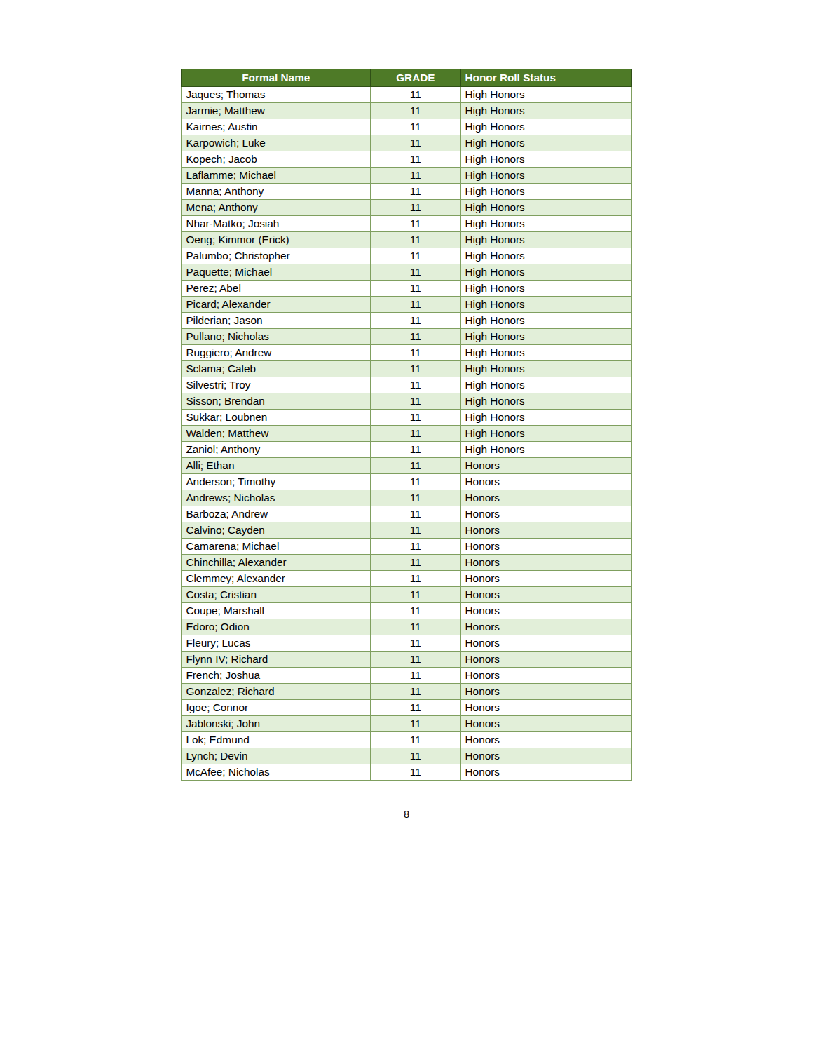| Formal Name | GRADE | Honor Roll Status |
| --- | --- | --- |
| Jaques; Thomas | 11 | High Honors |
| Jarmie; Matthew | 11 | High Honors |
| Kairnes; Austin | 11 | High Honors |
| Karpowich; Luke | 11 | High Honors |
| Kopech; Jacob | 11 | High Honors |
| Laflamme; Michael | 11 | High Honors |
| Manna; Anthony | 11 | High Honors |
| Mena; Anthony | 11 | High Honors |
| Nhar-Matko; Josiah | 11 | High Honors |
| Oeng; Kimmor (Erick) | 11 | High Honors |
| Palumbo; Christopher | 11 | High Honors |
| Paquette; Michael | 11 | High Honors |
| Perez; Abel | 11 | High Honors |
| Picard; Alexander | 11 | High Honors |
| Pilderian; Jason | 11 | High Honors |
| Pullano; Nicholas | 11 | High Honors |
| Ruggiero; Andrew | 11 | High Honors |
| Sclama; Caleb | 11 | High Honors |
| Silvestri; Troy | 11 | High Honors |
| Sisson; Brendan | 11 | High Honors |
| Sukkar; Loubnen | 11 | High Honors |
| Walden; Matthew | 11 | High Honors |
| Zaniol; Anthony | 11 | High Honors |
| Alli; Ethan | 11 | Honors |
| Anderson; Timothy | 11 | Honors |
| Andrews; Nicholas | 11 | Honors |
| Barboza; Andrew | 11 | Honors |
| Calvino; Cayden | 11 | Honors |
| Camarena; Michael | 11 | Honors |
| Chinchilla; Alexander | 11 | Honors |
| Clemmey; Alexander | 11 | Honors |
| Costa; Cristian | 11 | Honors |
| Coupe; Marshall | 11 | Honors |
| Edoro; Odion | 11 | Honors |
| Fleury; Lucas | 11 | Honors |
| Flynn IV; Richard | 11 | Honors |
| French; Joshua | 11 | Honors |
| Gonzalez; Richard | 11 | Honors |
| Igoe; Connor | 11 | Honors |
| Jablonski; John | 11 | Honors |
| Lok; Edmund | 11 | Honors |
| Lynch; Devin | 11 | Honors |
| McAfee; Nicholas | 11 | Honors |
8